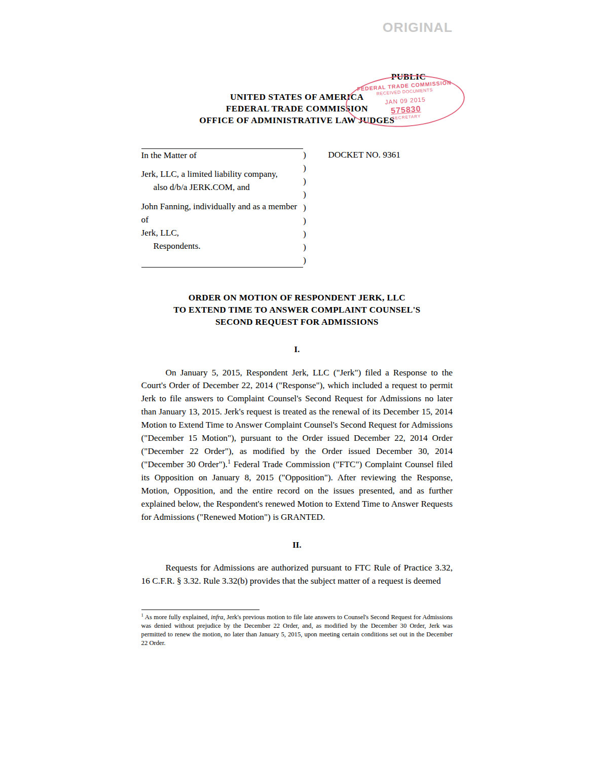ORIGINAL
PUBLIC
UNITED STATES OF AMERICA
FEDERAL TRADE COMMISSION
OFFICE OF ADMINISTRATIVE LAW JUDGES
FEDERAL TRADE COMMISSION
RECEIVED DOCUMENTS
JAN 09 2015
575830
SECRETARY
| In the Matter of Jerk, LLC, a limited liability company, also d/b/a JERK.COM, and John Fanning, individually and as a member of Jerk, LLC, Respondents. | ) ) ) ) ) ) ) ) ) | DOCKET NO. 9361 |
ORDER ON MOTION OF RESPONDENT JERK, LLC
TO EXTEND TIME TO ANSWER COMPLAINT COUNSEL'S
SECOND REQUEST FOR ADMISSIONS
I.
On January 5, 2015, Respondent Jerk, LLC ("Jerk") filed a Response to the Court's Order of December 22, 2014 ("Response"), which included a request to permit Jerk to file answers to Complaint Counsel's Second Request for Admissions no later than January 13, 2015. Jerk's request is treated as the renewal of its December 15, 2014 Motion to Extend Time to Answer Complaint Counsel's Second Request for Admissions ("December 15 Motion"), pursuant to the Order issued December 22, 2014 Order ("December 22 Order"), as modified by the Order issued December 30, 2014 ("December 30 Order").1 Federal Trade Commission ("FTC") Complaint Counsel filed its Opposition on January 8, 2015 ("Opposition"). After reviewing the Response, Motion, Opposition, and the entire record on the issues presented, and as further explained below, the Respondent's renewed Motion to Extend Time to Answer Requests for Admissions ("Renewed Motion") is GRANTED.
II.
Requests for Admissions are authorized pursuant to FTC Rule of Practice 3.32, 16 C.F.R. § 3.32. Rule 3.32(b) provides that the subject matter of a request is deemed
1 As more fully explained, infra, Jerk's previous motion to file late answers to Counsel's Second Request for Admissions was denied without prejudice by the December 22 Order, and, as modified by the December 30 Order, Jerk was permitted to renew the motion, no later than January 5, 2015, upon meeting certain conditions set out in the December 22 Order.